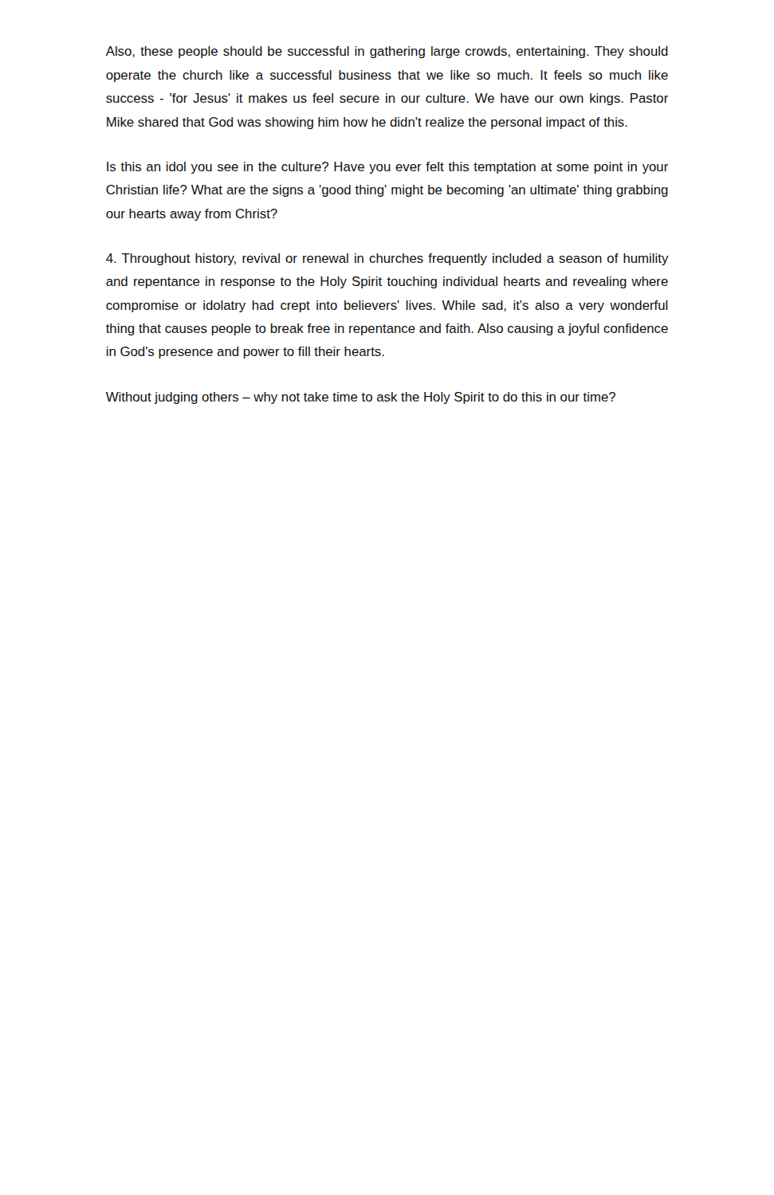Also, these people should be successful in gathering large crowds, entertaining. They should operate the church like a successful business that we like so much. It feels so much like success - 'for Jesus' it makes us feel secure in our culture. We have our own kings. Pastor Mike shared that God was showing him how he didn't realize the personal impact of this.
Is this an idol you see in the culture? Have you ever felt this temptation at some point in your Christian life? What are the signs a 'good thing' might be becoming 'an ultimate' thing grabbing our hearts away from Christ?
4. Throughout history, revival or renewal in churches frequently included a season of humility and repentance in response to the Holy Spirit touching individual hearts and revealing where compromise or idolatry had crept into believers' lives. While sad, it's also a very wonderful thing that causes people to break free in repentance and faith. Also causing a joyful confidence in God's presence and power to fill their hearts.
Without judging others – why not take time to ask the Holy Spirit to do this in our time?